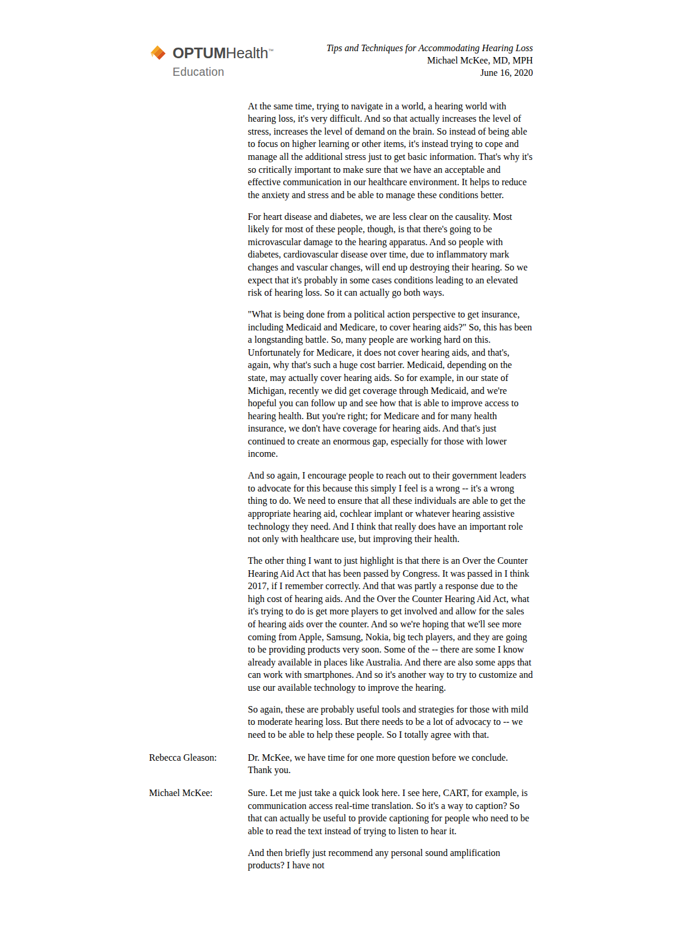OPTUM Health™
Education
Tips and Techniques for Accommodating Hearing Loss
Michael McKee, MD, MPH
June 16, 2020
At the same time, trying to navigate in a world, a hearing world with hearing loss, it's very difficult. And so that actually increases the level of stress, increases the level of demand on the brain. So instead of being able to focus on higher learning or other items, it's instead trying to cope and manage all the additional stress just to get basic information. That's why it's so critically important to make sure that we have an acceptable and effective communication in our healthcare environment. It helps to reduce the anxiety and stress and be able to manage these conditions better.
For heart disease and diabetes, we are less clear on the causality. Most likely for most of these people, though, is that there's going to be microvascular damage to the hearing apparatus. And so people with diabetes, cardiovascular disease over time, due to inflammatory mark changes and vascular changes, will end up destroying their hearing. So we expect that it's probably in some cases conditions leading to an elevated risk of hearing loss. So it can actually go both ways.
"What is being done from a political action perspective to get insurance, including Medicaid and Medicare, to cover hearing aids?" So, this has been a longstanding battle. So, many people are working hard on this. Unfortunately for Medicare, it does not cover hearing aids, and that's, again, why that's such a huge cost barrier. Medicaid, depending on the state, may actually cover hearing aids. So for example, in our state of Michigan, recently we did get coverage through Medicaid, and we're hopeful you can follow up and see how that is able to improve access to hearing health. But you're right; for Medicare and for many health insurance, we don't have coverage for hearing aids. And that's just continued to create an enormous gap, especially for those with lower income.
And so again, I encourage people to reach out to their government leaders to advocate for this because this simply I feel is a wrong -- it's a wrong thing to do. We need to ensure that all these individuals are able to get the appropriate hearing aid, cochlear implant or whatever hearing assistive technology they need. And I think that really does have an important role not only with healthcare use, but improving their health.
The other thing I want to just highlight is that there is an Over the Counter Hearing Aid Act that has been passed by Congress. It was passed in I think 2017, if I remember correctly. And that was partly a response due to the high cost of hearing aids. And the Over the Counter Hearing Aid Act, what it's trying to do is get more players to get involved and allow for the sales of hearing aids over the counter. And so we're hoping that we'll see more coming from Apple, Samsung, Nokia, big tech players, and they are going to be providing products very soon. Some of the -- there are some I know already available in places like Australia. And there are also some apps that can work with smartphones. And so it's another way to try to customize and use our available technology to improve the hearing.
So again, these are probably useful tools and strategies for those with mild to moderate hearing loss. But there needs to be a lot of advocacy to -- we need to be able to help these people. So I totally agree with that.
Rebecca Gleason:
Dr. McKee, we have time for one more question before we conclude. Thank you.
Michael McKee:
Sure. Let me just take a quick look here. I see here, CART, for example, is communication access real-time translation. So it's a way to caption? So that can actually be useful to provide captioning for people who need to be able to read the text instead of trying to listen to hear it.
And then briefly just recommend any personal sound amplification products? I have not